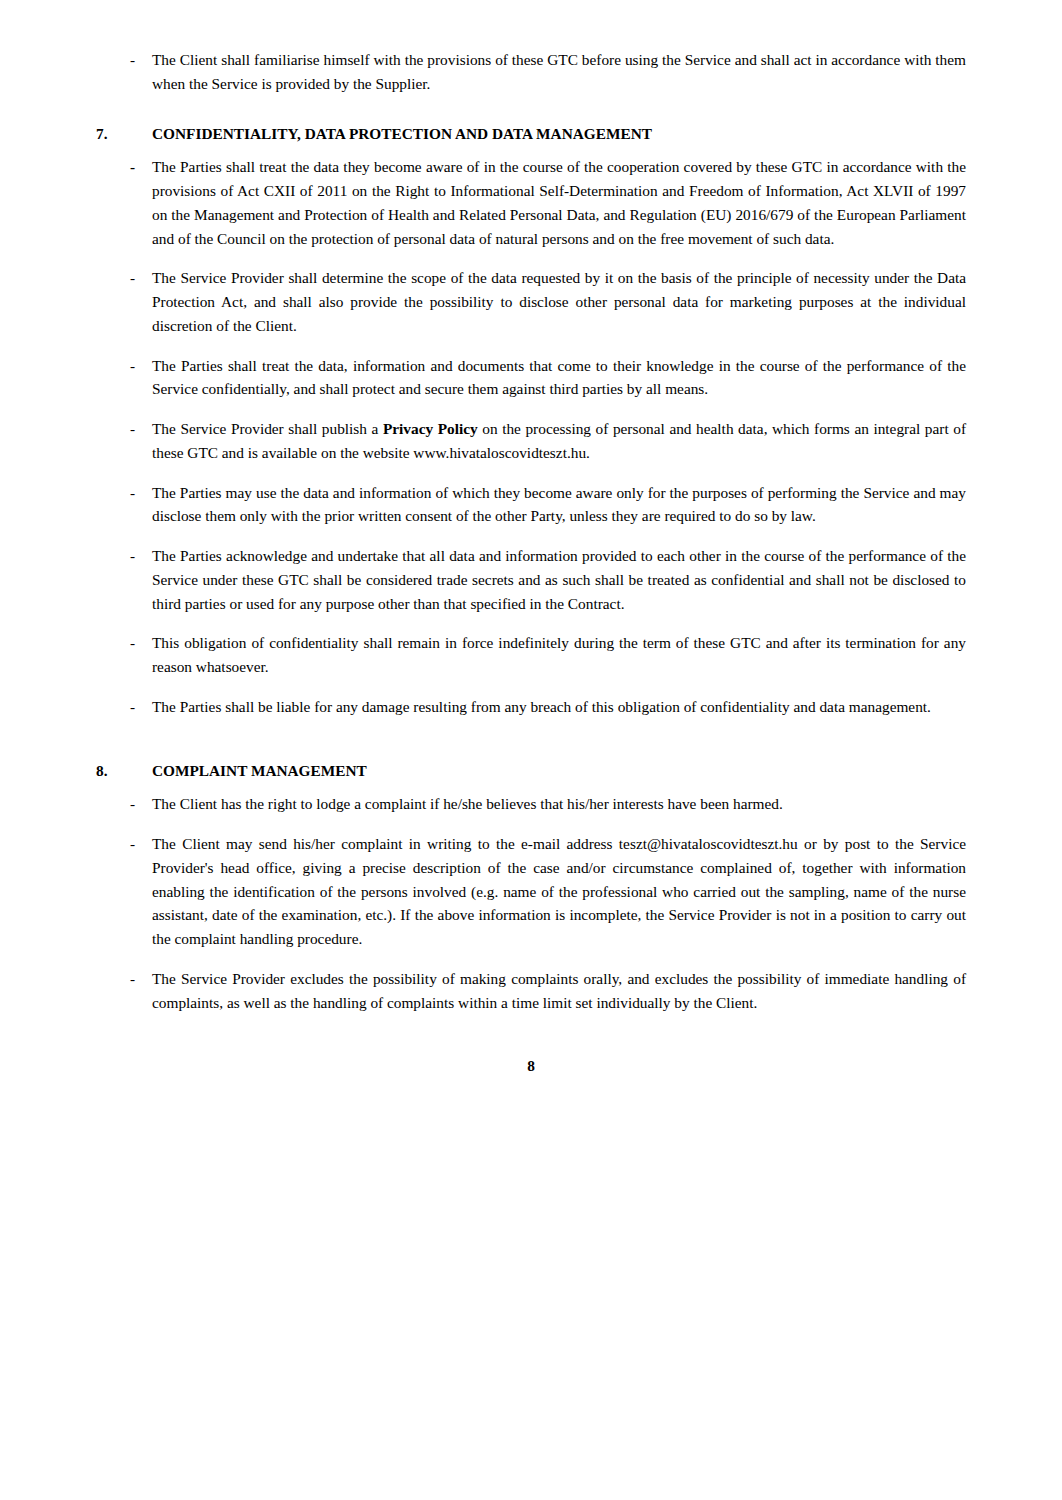The Client shall familiarise himself with the provisions of these GTC before using the Service and shall act in accordance with them when the Service is provided by the Supplier.
7. CONFIDENTIALITY, DATA PROTECTION AND DATA MANAGEMENT
The Parties shall treat the data they become aware of in the course of the cooperation covered by these GTC in accordance with the provisions of Act CXII of 2011 on the Right to Informational Self-Determination and Freedom of Information, Act XLVII of 1997 on the Management and Protection of Health and Related Personal Data, and Regulation (EU) 2016/679 of the European Parliament and of the Council on the protection of personal data of natural persons and on the free movement of such data.
The Service Provider shall determine the scope of the data requested by it on the basis of the principle of necessity under the Data Protection Act, and shall also provide the possibility to disclose other personal data for marketing purposes at the individual discretion of the Client.
The Parties shall treat the data, information and documents that come to their knowledge in the course of the performance of the Service confidentially, and shall protect and secure them against third parties by all means.
The Service Provider shall publish a Privacy Policy on the processing of personal and health data, which forms an integral part of these GTC and is available on the website www.hivataloscovidteszt.hu.
The Parties may use the data and information of which they become aware only for the purposes of performing the Service and may disclose them only with the prior written consent of the other Party, unless they are required to do so by law.
The Parties acknowledge and undertake that all data and information provided to each other in the course of the performance of the Service under these GTC shall be considered trade secrets and as such shall be treated as confidential and shall not be disclosed to third parties or used for any purpose other than that specified in the Contract.
This obligation of confidentiality shall remain in force indefinitely during the term of these GTC and after its termination for any reason whatsoever.
The Parties shall be liable for any damage resulting from any breach of this obligation of confidentiality and data management.
8. COMPLAINT MANAGEMENT
The Client has the right to lodge a complaint if he/she believes that his/her interests have been harmed.
The Client may send his/her complaint in writing to the e-mail address teszt@hivataloscovidteszt.hu or by post to the Service Provider's head office, giving a precise description of the case and/or circumstance complained of, together with information enabling the identification of the persons involved (e.g. name of the professional who carried out the sampling, name of the nurse assistant, date of the examination, etc.). If the above information is incomplete, the Service Provider is not in a position to carry out the complaint handling procedure.
The Service Provider excludes the possibility of making complaints orally, and excludes the possibility of immediate handling of complaints, as well as the handling of complaints within a time limit set individually by the Client.
8